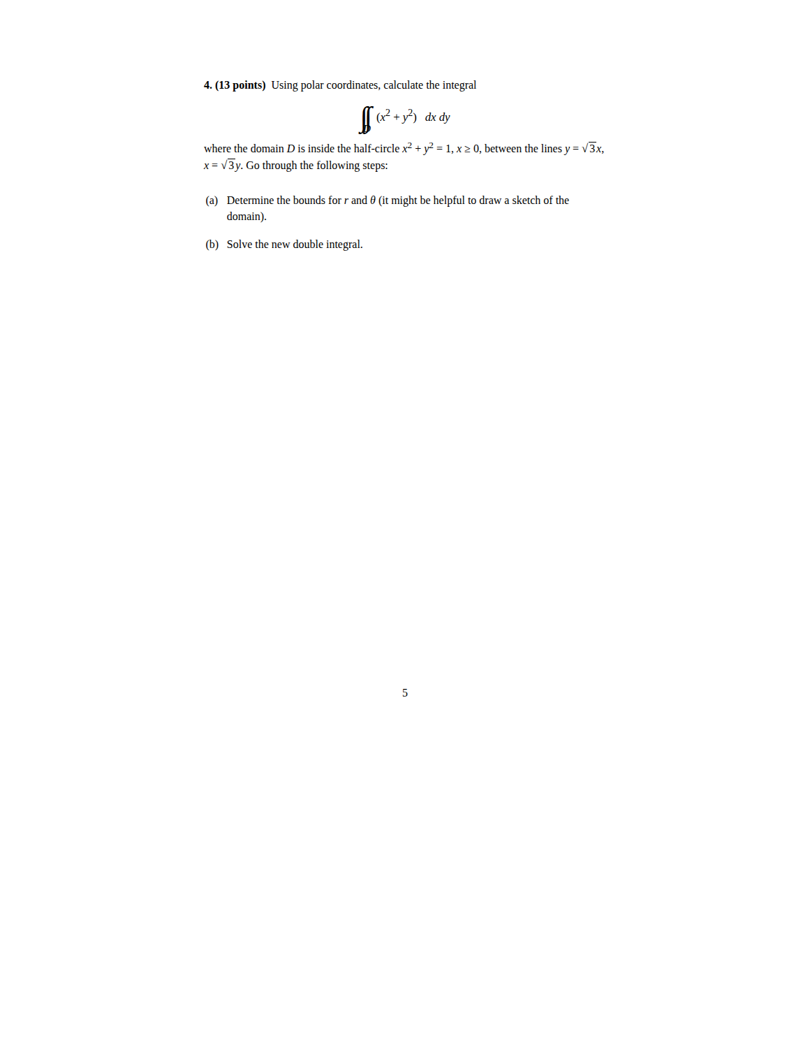4. (13 points) Using polar coordinates, calculate the integral
∫∫ D (x2 + y2) dx dy
where the domain D is inside the half-circle x2 + y2 = 1, x ≥ 0, between the lines y = √3 x, x = √3 y. Go through the following steps:
(a) Determine the bounds for r and θ (it might be helpful to draw a sketch of the domain).
(b) Solve the new double integral.
5